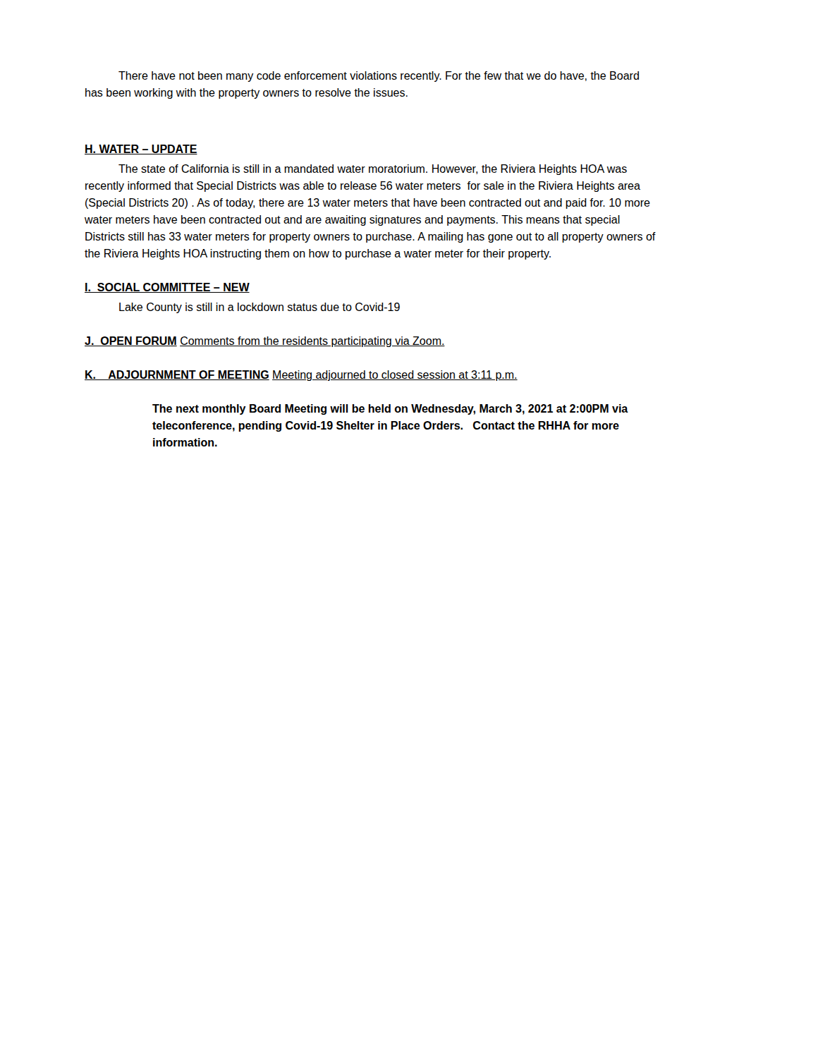There have not been many code enforcement violations recently. For the few that we do have, the Board has been working with the property owners to resolve the issues.
H. WATER – UPDATE
The state of California is still in a mandated water moratorium. However, the Riviera Heights HOA was recently informed that Special Districts was able to release 56 water meters for sale in the Riviera Heights area (Special Districts 20) . As of today, there are 13 water meters that have been contracted out and paid for. 10 more water meters have been contracted out and are awaiting signatures and payments. This means that special Districts still has 33 water meters for property owners to purchase. A mailing has gone out to all property owners of the Riviera Heights HOA instructing them on how to purchase a water meter for their property.
I. SOCIAL COMMITTEE – NEW
Lake County is still in a lockdown status due to Covid-19
J. OPEN FORUM Comments from the residents participating via Zoom.
K. ADJOURNMENT OF MEETING Meeting adjourned to closed session at 3:11 p.m.
The next monthly Board Meeting will be held on Wednesday, March 3, 2021 at 2:00PM via teleconference, pending Covid-19 Shelter in Place Orders. Contact the RHHA for more information.